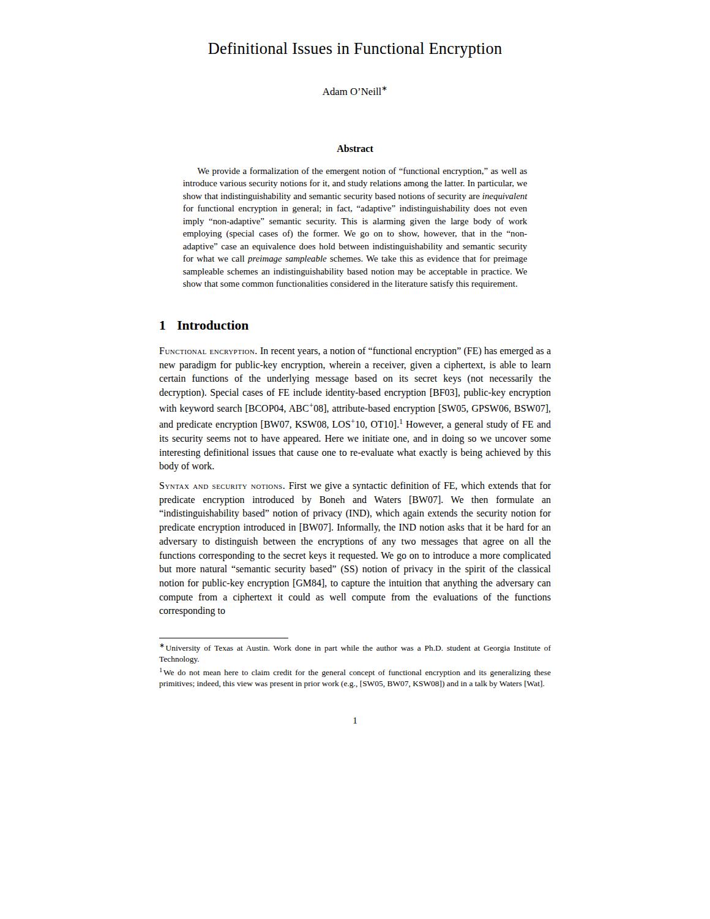Definitional Issues in Functional Encryption
Adam O’Neill∗
Abstract
We provide a formalization of the emergent notion of “functional encryption,” as well as introduce various security notions for it, and study relations among the latter. In particular, we show that indistinguishability and semantic security based notions of security are inequivalent for functional encryption in general; in fact, “adaptive” indistinguishability does not even imply “non-adaptive” semantic security. This is alarming given the large body of work employing (special cases of) the former. We go on to show, however, that in the “non-adaptive” case an equivalence does hold between indistinguishability and semantic security for what we call preimage sampleable schemes. We take this as evidence that for preimage sampleable schemes an indistinguishability based notion may be acceptable in practice. We show that some common functionalities considered in the literature satisfy this requirement.
1 Introduction
Functional encryption. In recent years, a notion of “functional encryption” (FE) has emerged as a new paradigm for public-key encryption, wherein a receiver, given a ciphertext, is able to learn certain functions of the underlying message based on its secret keys (not necessarily the decryption). Special cases of FE include identity-based encryption [BF03], public-key encryption with keyword search [BCOP04, ABC+08], attribute-based encryption [SW05, GPSW06, BSW07], and predicate encryption [BW07, KSW08, LOS+10, OT10].1 However, a general study of FE and its security seems not to have appeared. Here we initiate one, and in doing so we uncover some interesting definitional issues that cause one to re-evaluate what exactly is being achieved by this body of work.
Syntax and security notions. First we give a syntactic definition of FE, which extends that for predicate encryption introduced by Boneh and Waters [BW07]. We then formulate an “indistinguishability based” notion of privacy (IND), which again extends the security notion for predicate encryption introduced in [BW07]. Informally, the IND notion asks that it be hard for an adversary to distinguish between the encryptions of any two messages that agree on all the functions corresponding to the secret keys it requested. We go on to introduce a more complicated but more natural “semantic security based” (SS) notion of privacy in the spirit of the classical notion for public-key encryption [GM84], to capture the intuition that anything the adversary can compute from a ciphertext it could as well compute from the evaluations of the functions corresponding to
∗University of Texas at Austin. Work done in part while the author was a Ph.D. student at Georgia Institute of Technology.
1We do not mean here to claim credit for the general concept of functional encryption and its generalizing these primitives; indeed, this view was present in prior work (e.g., [SW05, BW07, KSW08]) and in a talk by Waters [Wat].
1